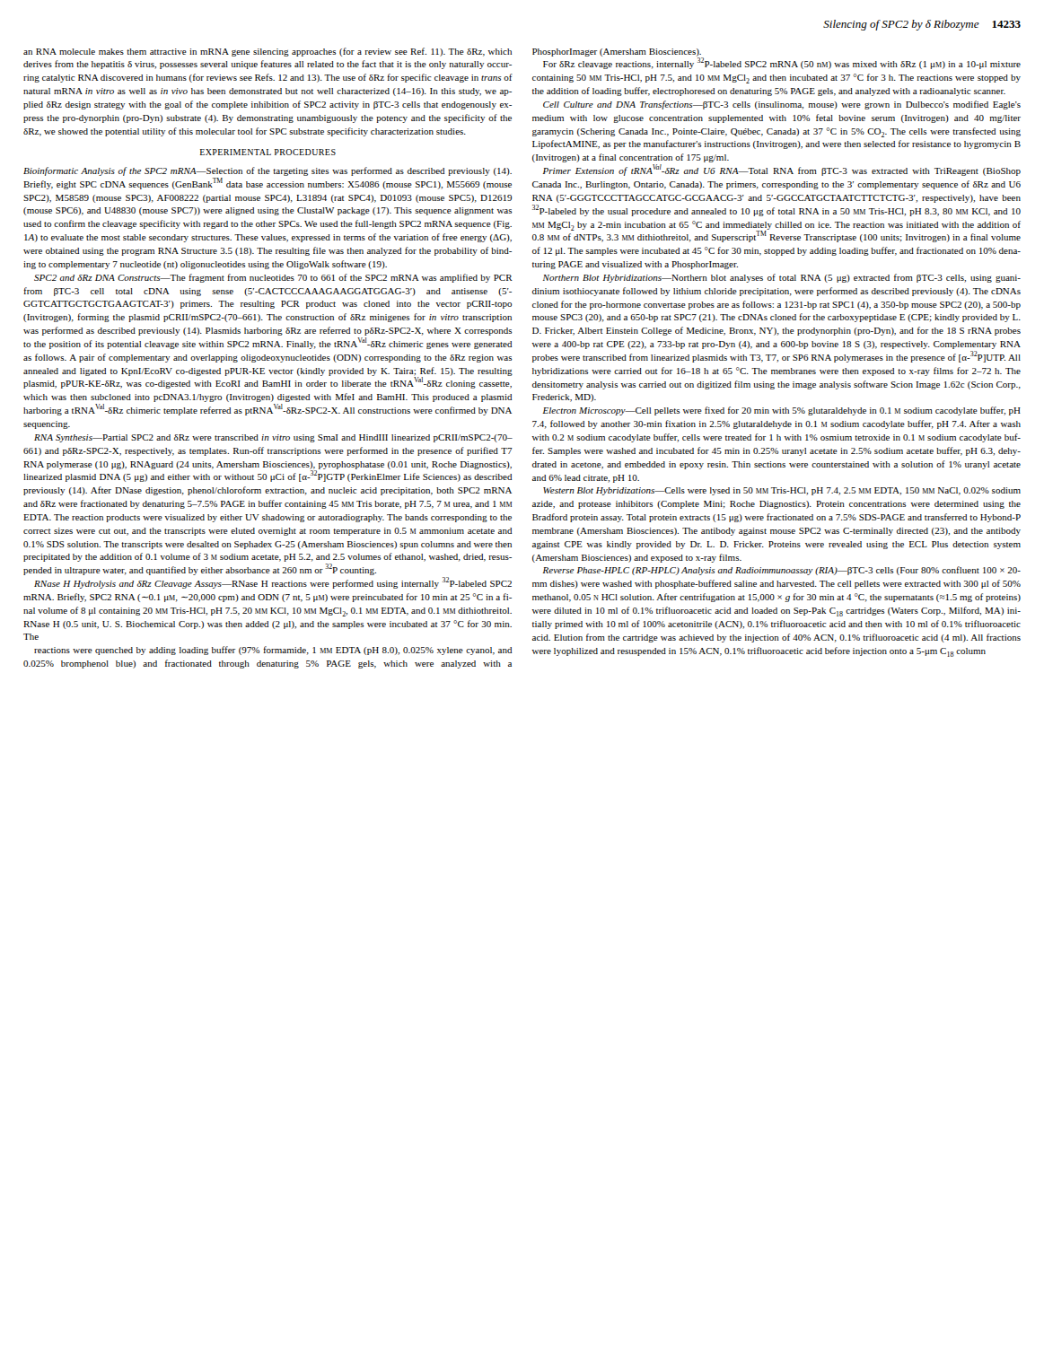Silencing of SPC2 by δ Ribozyme 14233
an RNA molecule makes them attractive in mRNA gene silencing approaches (for a review see Ref. 11). The δRz, which derives from the hepatitis δ virus, possesses several unique features all related to the fact that it is the only naturally occurring catalytic RNA discovered in humans (for reviews see Refs. 12 and 13). The use of δRz for specific cleavage in trans of natural mRNA in vitro as well as in vivo has been demonstrated but not well characterized (14–16). In this study, we applied δRz design strategy with the goal of the complete inhibition of SPC2 activity in βTC-3 cells that endogenously express the pro-dynorphin (pro-Dyn) substrate (4). By demonstrating unambiguously the potency and the specificity of the δRz, we showed the potential utility of this molecular tool for SPC substrate specificity characterization studies.
Experimental Procedures
Bioinformatic Analysis of the SPC2 mRNA—Selection of the targeting sites was performed as described previously (14). Briefly, eight SPC cDNA sequences (GenBankTM data base accession numbers: X54086 (mouse SPC1), M55669 (mouse SPC2), M58589 (mouse SPC3), AF008222 (partial mouse SPC4), L31894 (rat SPC4), D01093 (mouse SPC5), D12619 (mouse SPC6), and U48830 (mouse SPC7)) were aligned using the ClustalW package (17). This sequence alignment was used to confirm the cleavage specificity with regard to the other SPCs. We used the full-length SPC2 mRNA sequence (Fig. 1A) to evaluate the most stable secondary structures. These values, expressed in terms of the variation of free energy (ΔG), were obtained using the program RNA Structure 3.5 (18). The resulting file was then analyzed for the probability of binding to complementary 7 nucleotide (nt) oligonucleotides using the OligoWalk software (19).
SPC2 and δRz DNA Constructs—The fragment from nucleotides 70 to 661 of the SPC2 mRNA was amplified by PCR from βTC-3 cell total cDNA using sense (5′-CACTCCCAAAGAAGGATGGAG-3′) and antisense (5′-GGTCATTGCTGCTGAAGTCAT-3′) primers. The resulting PCR product was cloned into the vector pCRII-topo (Invitrogen), forming the plasmid pCRII/mSPC2-(70–661). The construction of δRz minigenes for in vitro transcription was performed as described previously (14). Plasmids harboring δRz are referred to pδRz-SPC2-X, where X corresponds to the position of its potential cleavage site within SPC2 mRNA. Finally, the tRNAVal-δRz chimeric genes were generated as follows. A pair of complementary and overlapping oligodeoxynucleotides (ODN) corresponding to the δRz region was annealed and ligated to KpnI/EcoRV co-digested pPUR-KE vector (kindly provided by K. Taira; Ref. 15). The resulting plasmid, pPUR-KE-δRz, was co-digested with EcoRI and BamHI in order to liberate the tRNAVal-δRz cloning cassette, which was then subcloned into pcDNA3.1/hygro (Invitrogen) digested with MfeI and BamHI. This produced a plasmid harboring a tRNAVal-δRz chimeric template referred as ptRNAVal-δRz-SPC2-X. All constructions were confirmed by DNA sequencing.
RNA Synthesis—Partial SPC2 and δRz were transcribed in vitro using SmaI and HindIII linearized pCRII/mSPC2-(70–661) and pδRz-SPC2-X, respectively, as templates. Run-off transcriptions were performed in the presence of purified T7 RNA polymerase (10 μg), RNAguard (24 units, Amersham Biosciences), pyrophosphatase (0.01 unit, Roche Diagnostics), linearized plasmid DNA (5 μg) and either with or without 50 μCi of [α-32P]GTP (PerkinElmer Life Sciences) as described previously (14). After DNase digestion, phenol/chloroform extraction, and nucleic acid precipitation, both SPC2 mRNA and δRz were fractionated by denaturing 5–7.5% PAGE in buffer containing 45 mm Tris borate, pH 7.5, 7 m urea, and 1 mm EDTA. The reaction products were visualized by either UV shadowing or autoradiography. The bands corresponding to the correct sizes were cut out, and the transcripts were eluted overnight at room temperature in 0.5 m ammonium acetate and 0.1% SDS solution. The transcripts were desalted on Sephadex G-25 (Amersham Biosciences) spun columns and were then precipitated by the addition of 0.1 volume of 3 m sodium acetate, pH 5.2, and 2.5 volumes of ethanol, washed, dried, resuspended in ultrapure water, and quantified by either absorbance at 260 nm or 32P counting.
RNase H Hydrolysis and δRz Cleavage Assays—RNase H reactions were performed using internally 32P-labeled SPC2 mRNA. Briefly, SPC2 RNA (∼0.1 μm, ∼20,000 cpm) and ODN (7 nt, 5 μm) were preincubated for 10 min at 25 °C in a final volume of 8 μl containing 20 mm Tris-HCl, pH 7.5, 20 mm KCl, 10 mm MgCl2, 0.1 mm EDTA, and 0.1 mm dithiothreitol. RNase H (0.5 unit, U. S. Biochemical Corp.) was then added (2 μl), and the samples were incubated at 37 °C for 30 min. The
reactions were quenched by adding loading buffer (97% formamide, 1 mm EDTA (pH 8.0), 0.025% xylene cyanol, and 0.025% bromphenol blue) and fractionated through denaturing 5% PAGE gels, which were analyzed with a PhosphorImager (Amersham Biosciences).
For δRz cleavage reactions, internally 32P-labeled SPC2 mRNA (50 nm) was mixed with δRz (1 μm) in a 10-μl mixture containing 50 mm Tris-HCl, pH 7.5, and 10 mm MgCl2 and then incubated at 37 °C for 3 h. The reactions were stopped by the addition of loading buffer, electrophoresed on denaturing 5% PAGE gels, and analyzed with a radioanalytic scanner.
Cell Culture and DNA Transfections—βTC-3 cells (insulinoma, mouse) were grown in Dulbecco's modified Eagle's medium with low glucose concentration supplemented with 10% fetal bovine serum (Invitrogen) and 40 mg/liter garamycin (Schering Canada Inc., Pointe-Claire, Québec, Canada) at 37 °C in 5% CO2. The cells were transfected using LipofectAMINE, as per the manufacturer's instructions (Invitrogen), and were then selected for resistance to hygromycin B (Invitrogen) at a final concentration of 175 μg/ml.
Primer Extension of tRNAVal-δRz and U6 RNA—Total RNA from βTC-3 was extracted with TriReagent (BioShop Canada Inc., Burlington, Ontario, Canada). The primers, corresponding to the 3′ complementary sequence of δRz and U6 RNA (5′-GGGTCCCTTAGCCATGC-GCGAACG-3′ and 5′-GGCCATGCTAATCTTCTCTG-3′, respectively), have been 32P-labeled by the usual procedure and annealed to 10 μg of total RNA in a 50 mm Tris-HCl, pH 8.3, 80 mm KCl, and 10 mm MgCl2 by a 2-min incubation at 65 °C and immediately chilled on ice. The reaction was initiated with the addition of 0.8 mm of dNTPs, 3.3 mm dithiothreitol, and SuperscriptTM Reverse Transcriptase (100 units; Invitrogen) in a final volume of 12 μl. The samples were incubated at 45 °C for 30 min, stopped by adding loading buffer, and fractionated on 10% denaturing PAGE and visualized with a PhosphorImager.
Northern Blot Hybridizations—Northern blot analyses of total RNA (5 μg) extracted from βTC-3 cells, using guanidinium isothiocyanate followed by lithium chloride precipitation, were performed as described previously (4). The cDNAs cloned for the pro-hormone convertase probes are as follows: a 1231-bp rat SPC1 (4), a 350-bp mouse SPC2 (20), a 500-bp mouse SPC3 (20), and a 650-bp rat SPC7 (21). The cDNAs cloned for the carboxypeptidase E (CPE; kindly provided by L. D. Fricker, Albert Einstein College of Medicine, Bronx, NY), the prodynorphin (pro-Dyn), and for the 18 S rRNA probes were a 400-bp rat CPE (22), a 733-bp rat pro-Dyn (4), and a 600-bp bovine 18 S (3), respectively. Complementary RNA probes were transcribed from linearized plasmids with T3, T7, or SP6 RNA polymerases in the presence of [α-32P]UTP. All hybridizations were carried out for 16–18 h at 65 °C. The membranes were then exposed to x-ray films for 2–72 h. The densitometry analysis was carried out on digitized film using the image analysis software Scion Image 1.62c (Scion Corp., Frederick, MD).
Electron Microscopy—Cell pellets were fixed for 20 min with 5% glutaraldehyde in 0.1 m sodium cacodylate buffer, pH 7.4, followed by another 30-min fixation in 2.5% glutaraldehyde in 0.1 m sodium cacodylate buffer, pH 7.4. After a wash with 0.2 m sodium cacodylate buffer, cells were treated for 1 h with 1% osmium tetroxide in 0.1 m sodium cacodylate buffer. Samples were washed and incubated for 45 min in 0.25% uranyl acetate in 2.5% sodium acetate buffer, pH 6.3, dehydrated in acetone, and embedded in epoxy resin. Thin sections were counterstained with a solution of 1% uranyl acetate and 6% lead citrate, pH 10.
Western Blot Hybridizations—Cells were lysed in 50 mm Tris-HCl, pH 7.4, 2.5 mm EDTA, 150 mm NaCl, 0.02% sodium azide, and protease inhibitors (Complete Mini; Roche Diagnostics). Protein concentrations were determined using the Bradford protein assay. Total protein extracts (15 μg) were fractionated on a 7.5% SDS-PAGE and transferred to Hybond-P membrane (Amersham Biosciences). The antibody against mouse SPC2 was C-terminally directed (23), and the antibody against CPE was kindly provided by Dr. L. D. Fricker. Proteins were revealed using the ECL Plus detection system (Amersham Biosciences) and exposed to x-ray films.
Reverse Phase-HPLC (RP-HPLC) Analysis and Radioimmunoassay (RIA)—βTC-3 cells (Four 80% confluent 100 × 20-mm dishes) were washed with phosphate-buffered saline and harvested. The cell pellets were extracted with 300 μl of 50% methanol, 0.05 n HCl solution. After centrifugation at 15,000 × g for 30 min at 4 °C, the supernatants (≈1.5 mg of proteins) were diluted in 10 ml of 0.1% trifluoroacetic acid and loaded on Sep-Pak C18 cartridges (Waters Corp., Milford, MA) initially primed with 10 ml of 100% acetonitrile (ACN), 0.1% trifluoroacetic acid and then with 10 ml of 0.1% trifluoroacetic acid. Elution from the cartridge was achieved by the injection of 40% ACN, 0.1% trifluoroacetic acid (4 ml). All fractions were lyophilized and resuspended in 15% ACN, 0.1% trifluoroacetic acid before injection onto a 5-μm C18 column